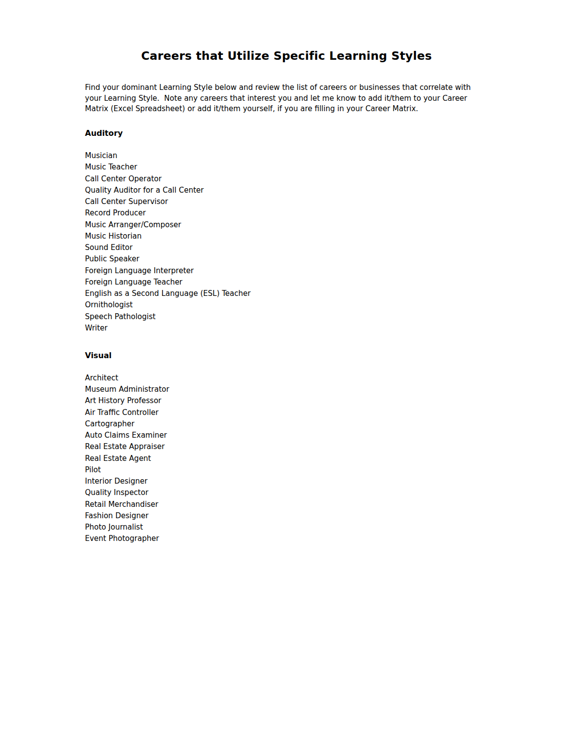Careers that Utilize Specific Learning Styles
Find your dominant Learning Style below and review the list of careers or businesses that correlate with your Learning Style. Note any careers that interest you and let me know to add it/them to your Career Matrix (Excel Spreadsheet) or add it/them yourself, if you are filling in your Career Matrix.
Auditory
Musician
Music Teacher
Call Center Operator
Quality Auditor for a Call Center
Call Center Supervisor
Record Producer
Music Arranger/Composer
Music Historian
Sound Editor
Public Speaker
Foreign Language Interpreter
Foreign Language Teacher
English as a Second Language (ESL) Teacher
Ornithologist
Speech Pathologist
Writer
Visual
Architect
Museum Administrator
Art History Professor
Air Traffic Controller
Cartographer
Auto Claims Examiner
Real Estate Appraiser
Real Estate Agent
Pilot
Interior Designer
Quality Inspector
Retail Merchandiser
Fashion Designer
Photo Journalist
Event Photographer